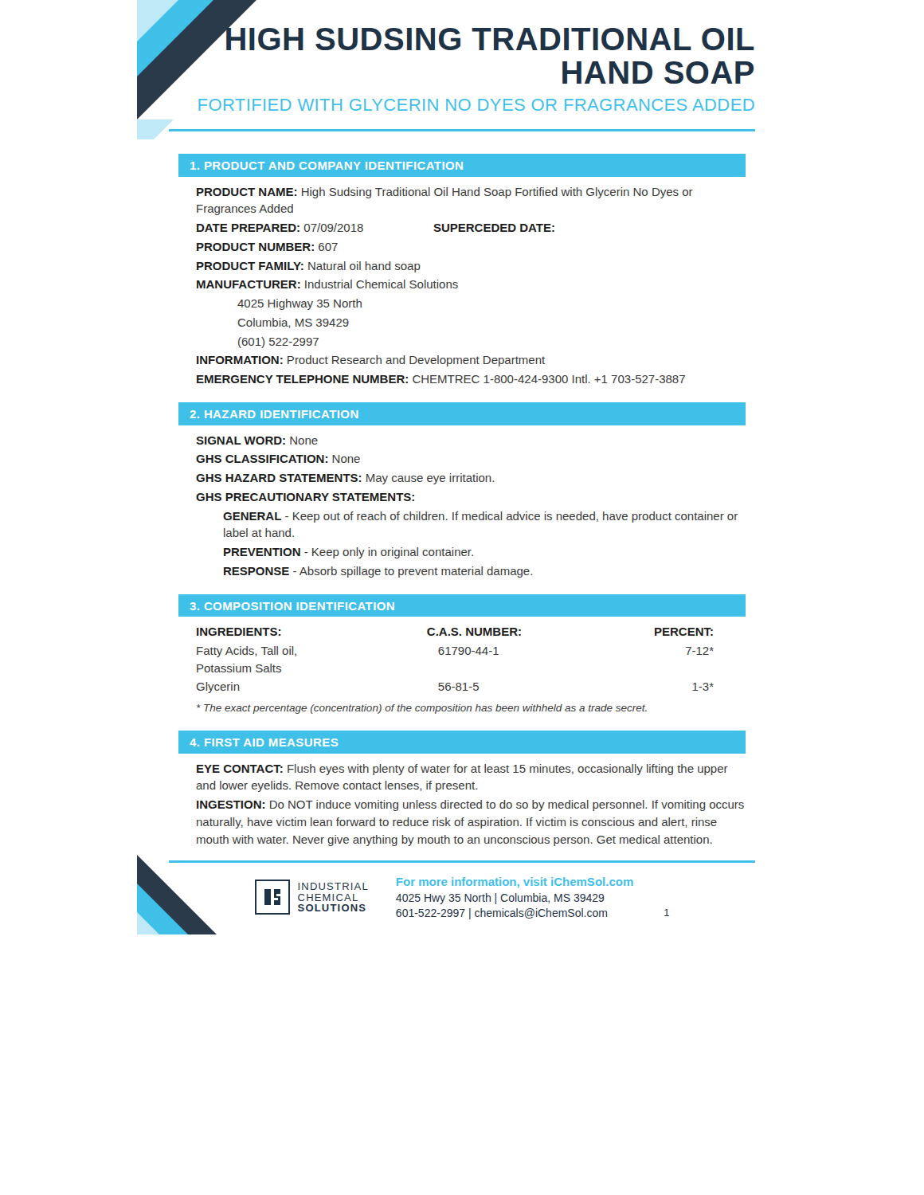High Sudsing Traditional Oil Hand Soap
Fortified with Glycerin No Dyes or Fragrances Added
1. Product and Company Identification
PRODUCT NAME: High Sudsing Traditional Oil Hand Soap Fortified with Glycerin No Dyes or Fragrances Added
DATE PREPARED: 07/09/2018 SUPERCEDED DATE:
PRODUCT NUMBER: 607
PRODUCT FAMILY: Natural oil hand soap
MANUFACTURER: Industrial Chemical Solutions
4025 Highway 35 North
Columbia, MS 39429
(601) 522-2997
INFORMATION: Product Research and Development Department
EMERGENCY TELEPHONE NUMBER: CHEMTREC 1-800-424-9300 Intl. +1 703-527-3887
2. Hazard Identification
SIGNAL WORD: None
GHS CLASSIFICATION: None
GHS HAZARD STATEMENTS: May cause eye irritation.
GHS PRECAUTIONARY STATEMENTS:
GENERAL - Keep out of reach of children. If medical advice is needed, have product container or label at hand.
PREVENTION - Keep only in original container.
RESPONSE - Absorb spillage to prevent material damage.
3. Composition Identification
| INGREDIENTS: | C.A.S. NUMBER: | PERCENT: |
| --- | --- | --- |
| Fatty Acids, Tall oil, Potassium Salts | 61790-44-1 | 7-12* |
| Glycerin | 56-81-5 | 1-3* |
* The exact percentage (concentration) of the composition has been withheld as a trade secret.
4. First Aid Measures
EYE CONTACT: Flush eyes with plenty of water for at least 15 minutes, occasionally lifting the upper and lower eyelids. Remove contact lenses, if present.
INGESTION: Do NOT induce vomiting unless directed to do so by medical personnel. If vomiting occurs naturally, have victim lean forward to reduce risk of aspiration. If victim is conscious and alert, rinse mouth with water. Never give anything by mouth to an unconscious person. Get medical attention.
Industrial Chemical Solutions
For more information, visit iChemSol.com
4025 Hwy 35 North | Columbia, MS 39429
601-522-2997 | chemicals@iChemSol.com
1